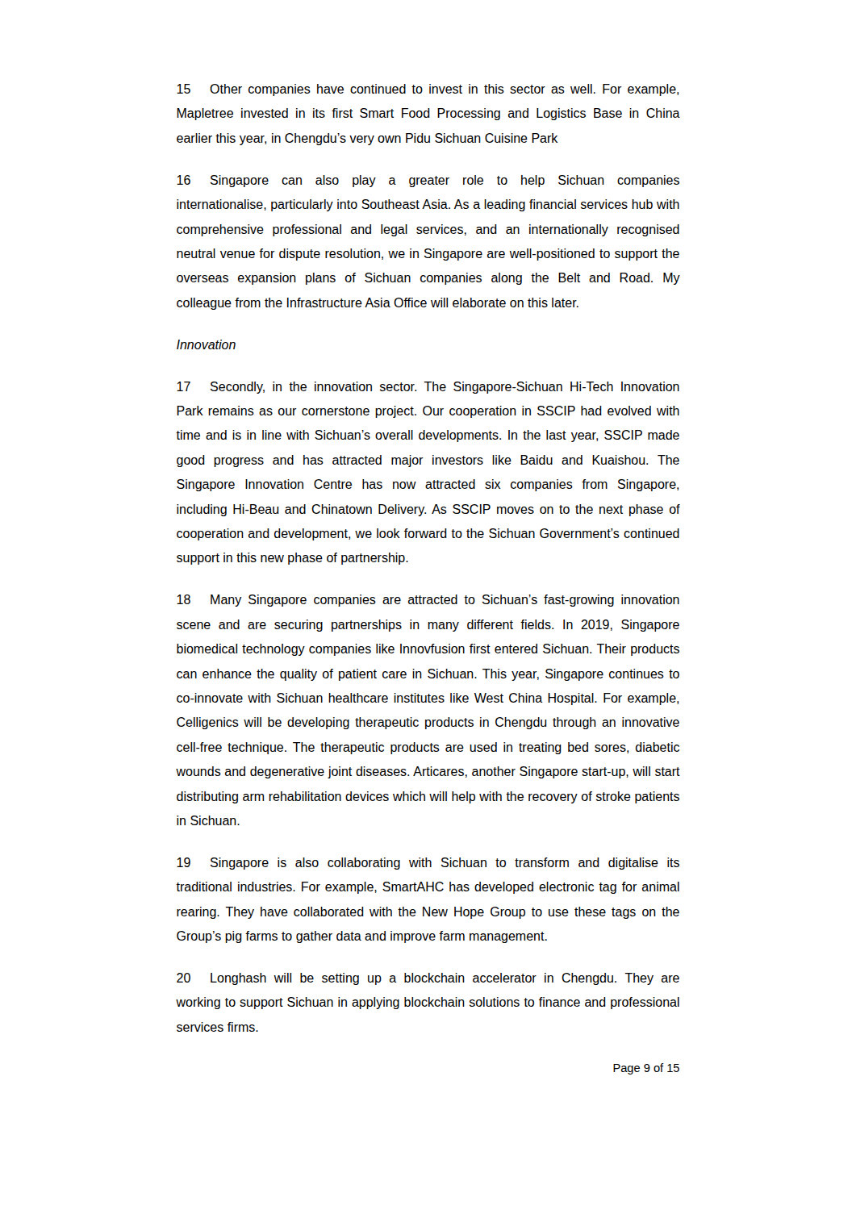15 Other companies have continued to invest in this sector as well. For example, Mapletree invested in its first Smart Food Processing and Logistics Base in China earlier this year, in Chengdu’s very own Pidu Sichuan Cuisine Park
16 Singapore can also play a greater role to help Sichuan companies internationalise, particularly into Southeast Asia. As a leading financial services hub with comprehensive professional and legal services, and an internationally recognised neutral venue for dispute resolution, we in Singapore are well-positioned to support the overseas expansion plans of Sichuan companies along the Belt and Road. My colleague from the Infrastructure Asia Office will elaborate on this later.
Innovation
17 Secondly, in the innovation sector. The Singapore-Sichuan Hi-Tech Innovation Park remains as our cornerstone project. Our cooperation in SSCIP had evolved with time and is in line with Sichuan’s overall developments. In the last year, SSCIP made good progress and has attracted major investors like Baidu and Kuaishou. The Singapore Innovation Centre has now attracted six companies from Singapore, including Hi-Beau and Chinatown Delivery. As SSCIP moves on to the next phase of cooperation and development, we look forward to the Sichuan Government’s continued support in this new phase of partnership.
18 Many Singapore companies are attracted to Sichuan’s fast-growing innovation scene and are securing partnerships in many different fields. In 2019, Singapore biomedical technology companies like Innovfusion first entered Sichuan. Their products can enhance the quality of patient care in Sichuan. This year, Singapore continues to co-innovate with Sichuan healthcare institutes like West China Hospital. For example, Celligenics will be developing therapeutic products in Chengdu through an innovative cell-free technique. The therapeutic products are used in treating bed sores, diabetic wounds and degenerative joint diseases. Articares, another Singapore start-up, will start distributing arm rehabilitation devices which will help with the recovery of stroke patients in Sichuan.
19 Singapore is also collaborating with Sichuan to transform and digitalise its traditional industries. For example, SmartAHC has developed electronic tag for animal rearing. They have collaborated with the New Hope Group to use these tags on the Group’s pig farms to gather data and improve farm management.
20 Longhash will be setting up a blockchain accelerator in Chengdu. They are working to support Sichuan in applying blockchain solutions to finance and professional services firms.
Page 9 of 15